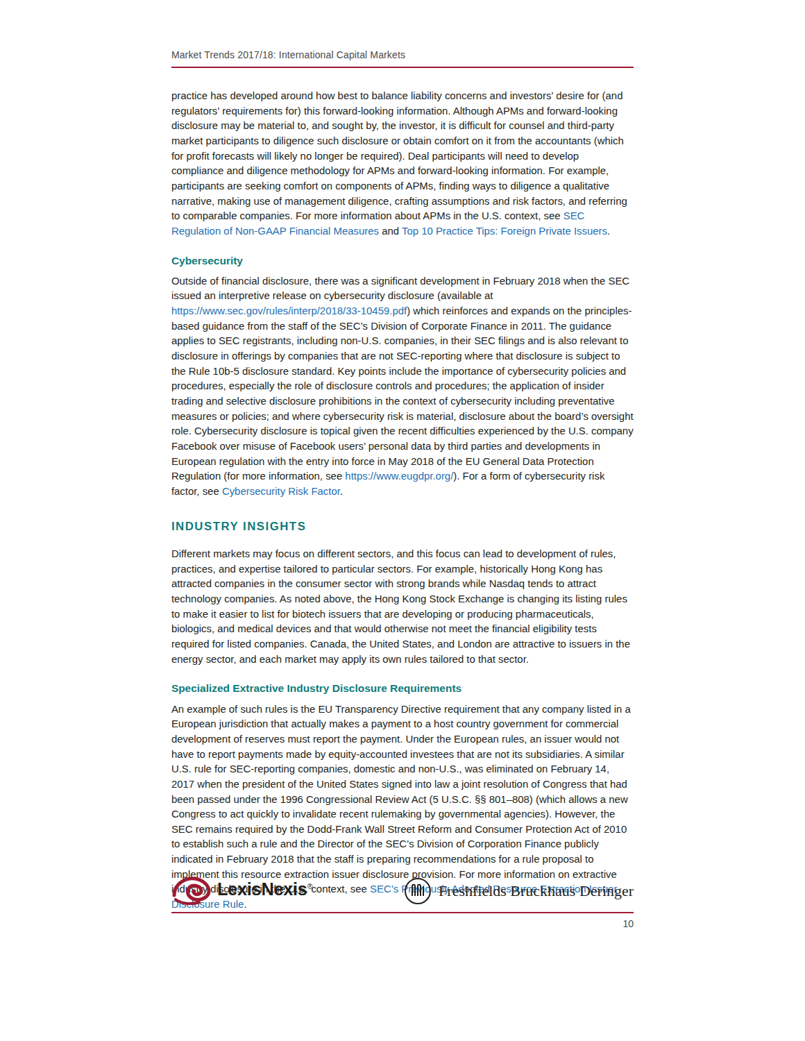Market Trends 2017/18: International Capital Markets
practice has developed around how best to balance liability concerns and investors’ desire for (and regulators’ requirements for) this forward-looking information. Although APMs and forward-looking disclosure may be material to, and sought by, the investor, it is difficult for counsel and third-party market participants to diligence such disclosure or obtain comfort on it from the accountants (which for profit forecasts will likely no longer be required). Deal participants will need to develop compliance and diligence methodology for APMs and forward-looking information. For example, participants are seeking comfort on components of APMs, finding ways to diligence a qualitative narrative, making use of management diligence, crafting assumptions and risk factors, and referring to comparable companies. For more information about APMs in the U.S. context, see SEC Regulation of Non-GAAP Financial Measures and Top 10 Practice Tips: Foreign Private Issuers.
Cybersecurity
Outside of financial disclosure, there was a significant development in February 2018 when the SEC issued an interpretive release on cybersecurity disclosure (available at https://www.sec.gov/rules/interp/2018/33-10459.pdf) which reinforces and expands on the principles-based guidance from the staff of the SEC’s Division of Corporate Finance in 2011. The guidance applies to SEC registrants, including non-U.S. companies, in their SEC filings and is also relevant to disclosure in offerings by companies that are not SEC-reporting where that disclosure is subject to the Rule 10b-5 disclosure standard. Key points include the importance of cybersecurity policies and procedures, especially the role of disclosure controls and procedures; the application of insider trading and selective disclosure prohibitions in the context of cybersecurity including preventative measures or policies; and where cybersecurity risk is material, disclosure about the board’s oversight role. Cybersecurity disclosure is topical given the recent difficulties experienced by the U.S. company Facebook over misuse of Facebook users’ personal data by third parties and developments in European regulation with the entry into force in May 2018 of the EU General Data Protection Regulation (for more information, see https://www.eugdpr.org/). For a form of cybersecurity risk factor, see Cybersecurity Risk Factor.
INDUSTRY INSIGHTS
Different markets may focus on different sectors, and this focus can lead to development of rules, practices, and expertise tailored to particular sectors. For example, historically Hong Kong has attracted companies in the consumer sector with strong brands while Nasdaq tends to attract technology companies. As noted above, the Hong Kong Stock Exchange is changing its listing rules to make it easier to list for biotech issuers that are developing or producing pharmaceuticals, biologics, and medical devices and that would otherwise not meet the financial eligibility tests required for listed companies. Canada, the United States, and London are attractive to issuers in the energy sector, and each market may apply its own rules tailored to that sector.
Specialized Extractive Industry Disclosure Requirements
An example of such rules is the EU Transparency Directive requirement that any company listed in a European jurisdiction that actually makes a payment to a host country government for commercial development of reserves must report the payment. Under the European rules, an issuer would not have to report payments made by equity-accounted investees that are not its subsidiaries. A similar U.S. rule for SEC-reporting companies, domestic and non-U.S., was eliminated on February 14, 2017 when the president of the United States signed into law a joint resolution of Congress that had been passed under the 1996 Congressional Review Act (5 U.S.C. §§ 801–808) (which allows a new Congress to act quickly to invalidate recent rulemaking by governmental agencies). However, the SEC remains required by the Dodd-Frank Wall Street Reform and Consumer Protection Act of 2010 to establish such a rule and the Director of the SEC’s Division of Corporation Finance publicly indicated in February 2018 that the staff is preparing recommendations for a rule proposal to implement this resource extraction issuer disclosure provision. For more information on extractive industry disclosure in the U.S. context, see SEC’s Previously Adopted Resource Extraction Issuer Disclosure Rule.
LexisNexis®
Freshfields Bruckhaus Deringer
10